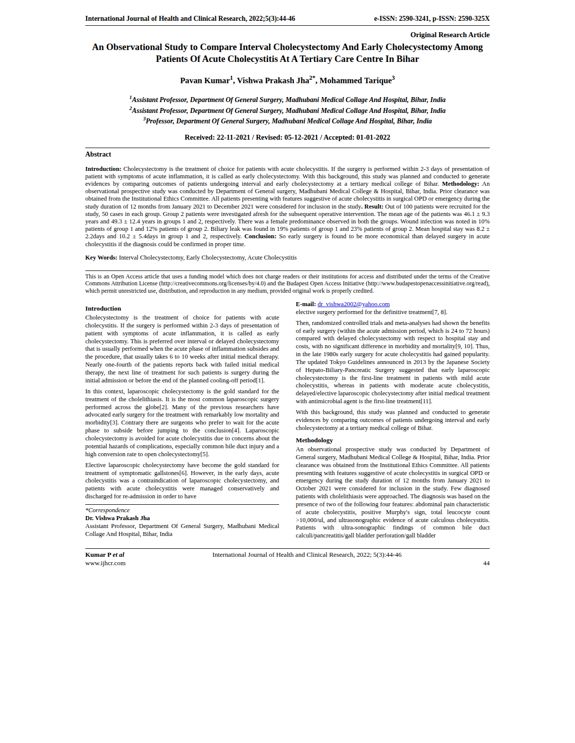International Journal of Health and Clinical Research, 2022;5(3):44-46 e-ISSN: 2590-3241, p-ISSN: 2590-325X
Original Research Article
An Observational Study to Compare Interval Cholecystectomy And Early Cholecystectomy Among Patients Of Acute Cholecystitis At A Tertiary Care Centre In Bihar
Pavan Kumar1, Vishwa Prakash Jha2*, Mohammed Tarique3
1Assistant Professor, Department Of General Surgery, Madhubani Medical Collage And Hospital, Bihar, India
2Assistant Professor, Department Of General Surgery, Madhubani Medical Collage And Hospital, Bihar, India
3Professor, Department Of General Surgery, Madhubani Medical Collage And Hospital, Bihar, India
Received: 22-11-2021 / Revised: 05-12-2021 / Accepted: 01-01-2022
Abstract
Introduction: Cholecystectomy is the treatment of choice for patients with acute cholecystitis. If the surgery is performed within 2-3 days of presentation of patient with symptoms of acute inflammation, it is called as early cholecystectomy. With this background, this study was planned and conducted to generate evidences by comparing outcomes of patients undergoing interval and early cholecystectomy at a tertiary medical college of Bihar. Methodology: An observational prospective study was conducted by Department of General surgery, Madhubani Medical College & Hospital, Bihar, India. Prior clearance was obtained from the Institutional Ethics Committee. All patients presenting with features suggestive of acute cholecystitis in surgical OPD or emergency during the study duration of 12 months from January 2021 to December 2021 were considered for inclusion in the study. Result: Out of 100 patients were recruited for the study, 50 cases in each group. Group 2 patients were investigated afresh for the subsequent operative intervention. The mean age of the patients was 46.1 ± 9.3 years and 49.3 ± 12.4 years in groups 1 and 2, respectively. There was a female predominance observed in both the groups. Wound infection was noted in 10% patients of group 1 and 12% patients of group 2. Biliary leak was found in 19% patients of group 1 and 23% patients of group 2. Mean hospital stay was 8.2 ± 2.2days and 10.2 ± 5.4days in group 1 and 2, respectively. Conclusion: So early surgery is found to be more economical than delayed surgery in acute cholecystitis if the diagnosis could be confirmed in proper time.
Key Words: Interval Cholecystectomy, Early Cholecystectomy, Acute Cholecystitis
This is an Open Access article that uses a funding model which does not charge readers or their institutions for access and distributed under the terms of the Creative Commons Attribution License (http://creativecommons.org/licenses/by/4.0) and the Budapest Open Access Initiative (http://www.budapestopenaccessinitiative.org/read), which permit unrestricted use, distribution, and reproduction in any medium, provided original work is properly credited.
Introduction
Cholecystectomy is the treatment of choice for patients with acute cholecystitis. If the surgery is performed within 2-3 days of presentation of patient with symptoms of acute inflammation, it is called as early cholecystectomy. This is preferred over interval or delayed cholecystectomy that is usually performed when the acute phase of inflammation subsides and the procedure, that usually takes 6 to 10 weeks after initial medical therapy. Nearly one-fourth of the patients reports back with failed initial medical therapy, the next line of treatment for such patients is surgery during the initial admission or before the end of the planned cooling-off period[1].
In this context, laparoscopic cholecystectomy is the gold standard for the treatment of the cholelithiasis. It is the most common laparoscopic surgery performed across the globe[2]. Many of the previous researchers have advocated early surgery for the treatment with remarkably low mortality and morbidity[3]. Contrary there are surgeons who prefer to wait for the acute phase to subside before jumping to the conclusion[4]. Laparoscopic cholecystectomy is avoided for acute cholecystitis due to concerns about the potential hazards of complications, especially common bile duct injury and a high conversion rate to open cholecystectomy[5].
Elective laparoscopic cholecystectomy have become the gold standard for treatment of symptomatic gallstones[6]. However, in the early days, acute cholecystitis was a contraindication of laparoscopic cholecystectomy, and patients with acute cholecystitis were managed conservatively and discharged for re-admission in order to have
*Correspondence
Dr. Vishwa Prakash Jha
Assistant Professor, Department Of General Surgery, Madhubani Medical Collage And Hospital, Bihar, India
E-mail: dr_vishwa2002@yahoo.com
elective surgery performed for the definitive treatment[7, 8].
Then, randomized controlled trials and meta-analyses had shown the benefits of early surgery (within the acute admission period, which is 24 to 72 hours) compared with delayed cholecystectomy with respect to hospital stay and costs, with no significant difference in morbidity and mortality[9, 10]. Thus, in the late 1980s early surgery for acute cholecystitis had gained popularity. The updated Tokyo Guidelines announced in 2013 by the Japanese Society of Hepato-Biliary-Pancreatic Surgery suggested that early laparoscopic cholecystectomy is the first-line treatment in patients with mild acute cholecystitis, whereas in patients with moderate acute cholecystitis, delayed/elective laparoscopic cholecystectomy after initial medical treatment with antimicrobial agent is the first-line treatment[11].
With this background, this study was planned and conducted to generate evidences by comparing outcomes of patients undergoing interval and early cholecystectomy at a tertiary medical college of Bihar.
Methodology
An observational prospective study was conducted by Department of General surgery, Madhubani Medical College & Hospital, Bihar, India. Prior clearance was obtained from the Institutional Ethics Committee. All patients presenting with features suggestive of acute cholecystitis in surgical OPD or emergency during the study duration of 12 months from January 2021 to October 2021 were considered for inclusion in the study. Few diagnosed patients with cholelithiasis were approached. The diagnosis was based on the presence of two of the following four features: abdominal pain characteristic of acute cholecystitis, positive Murphy's sign, total leucocyte count >10,000/ul, and ultrasonographic evidence of acute calculous cholecystitis. Patients with ultra-sonographic findings of common bile duct calculi/pancreatitis/gall bladder perforation/gall bladder
Kumar P et al International Journal of Health and Clinical Research, 2022; 5(3):44-46
www.ijhcr.com 44